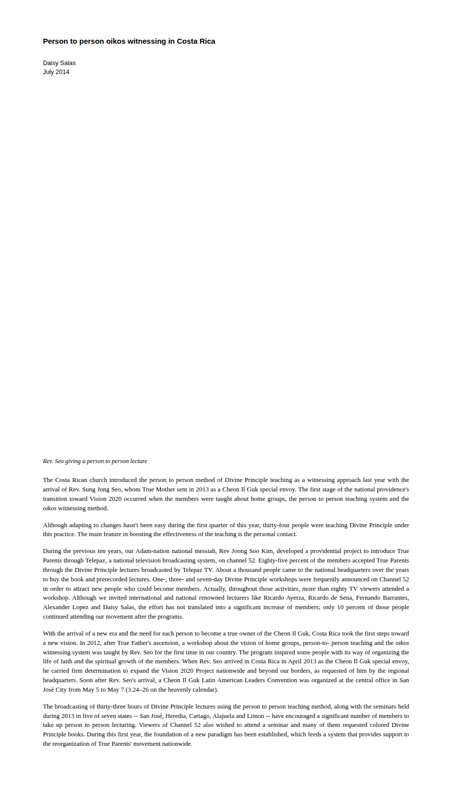Person to person oikos witnessing in Costa Rica
Daisy Salas
July 2014
Rev. Seo giving a person to person lecture
The Costa Rican church introduced the person to person method of Divine Principle teaching as a witnessing approach last year with the arrival of Rev. Sung Jong Seo, whom True Mother sent in 2013 as a Cheon Il Guk special envoy. The first stage of the national providence's transition toward Vision 2020 occurred when the members were taught about home groups, the person to person teaching system and the oikos witnessing method.
Although adapting to changes hasn't been easy during the first quarter of this year, thirty-four people were teaching Divine Principle under this practice. The main feature in boosting the effectiveness of the teaching is the personal contact.
During the previous ten years, our Adam-nation national messiah, Rev Joong Soo Kim, developed a providential project to introduce True Parents through Telepaz, a national television broadcasting system, on channel 52. Eighty-five percent of the members accepted True Parents through the Divine Principle lectures broadcasted by Telepaz TV. About a thousand people came to the national headquarters over the years to buy the book and prerecorded lectures. One-, three- and seven-day Divine Principle workshops were frequently announced on Channel 52 in order to attract new people who could become members. Actually, throughout those activities, more than eighty TV viewers attended a workshop. Although we invited international and national renowned lecturers like Ricardo Ayerza, Ricardo de Sena, Fernando Barrantes, Alexander Lopez and Daisy Salas, the effort has not translated into a significant increase of members; only 10 percent of those people continued attending our movement after the programs.
With the arrival of a new era and the need for each person to become a true owner of the Cheon Il Guk, Costa Rica took the first steps toward a new vision. In 2012, after True Father's ascension, a workshop about the vision of home groups, person-to- person teaching and the oikos witnessing system was taught by Rev. Seo for the first time in our country. The program inspired some people with its way of organizing the life of faith and the spiritual growth of the members. When Rev. Seo arrived in Costa Rica in April 2013 as the Cheon Il Guk special envoy, he carried firm determination to expand the Vision 2020 Project nationwide and beyond our borders, as requested of him by the regional headquarters. Soon after Rev. Seo's arrival, a Cheon Il Guk Latin American Leaders Convention was organized at the central office in San José City from May 5 to May 7 (3.24–26 on the heavenly calendar).
The broadcasting of thirty-three hours of Divine Principle lectures using the person to person teaching method, along with the seminars held during 2013 in five of seven states -- San José, Heredia, Cartago, Alajuela and Limon -- have encouraged a significant number of members to take up person to person lecturing. Viewers of Channel 52 also wished to attend a seminar and many of them requested colored Divine Principle books. During this first year, the foundation of a new paradigm has been established, which feeds a system that provides support to the reorganization of True Parents' movement nationwide.